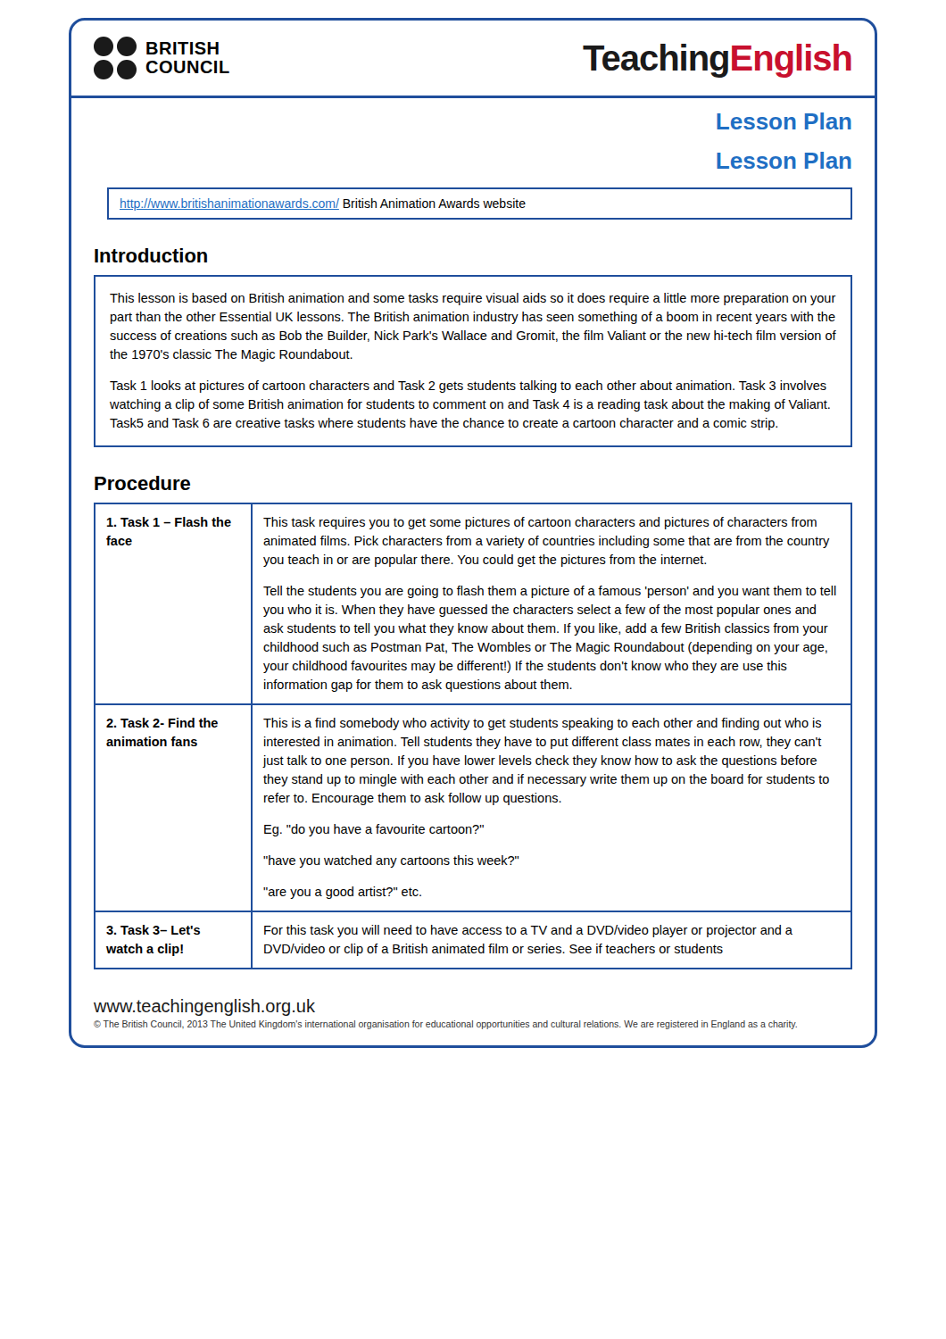BRITISH
COUNCIL
Teaching English
Lesson Plan
Lesson Plan
http://www.britishanimationawards.com/ British Animation Awards website
Introduction
This lesson is based on British animation and some tasks require visual aids so it does require a little more preparation on your part than the other Essential UK lessons. The British animation industry has seen something of a boom in recent years with the success of creations such as Bob the Builder, Nick Park's Wallace and Gromit, the film Valiant or the new hi-tech film version of the 1970's classic The Magic Roundabout.
Task 1 looks at pictures of cartoon characters and Task 2 gets students talking to each other about animation. Task 3 involves watching a clip of some British animation for students to comment on and Task 4 is a reading task about the making of Valiant. Task5 and Task 6 are creative tasks where students have the chance to create a cartoon character and a comic strip.
Procedure
| 1. Task 1 – Flash the face | This task requires you to get some pictures of cartoon characters and pictures of characters from animated films. Pick characters from a variety of countries including some that are from the country you teach in or are popular there. You could get the pictures from the internet. Tell the students you are going to flash them a picture of a famous 'person' and you want them to tell you who it is. When they have guessed the characters select a few of the most popular ones and ask students to tell you what they know about them. If you like, add a few British classics from your childhood such as Postman Pat, The Wombles or The Magic Roundabout (depending on your age, your childhood favourites may be different!) If the students don't know who they are use this information gap for them to ask questions about them. |
| 2. Task 2- Find the animation fans | This is a find somebody who activity to get students speaking to each other and finding out who is interested in animation. Tell students they have to put different class mates in each row, they can't just talk to one person. If you have lower levels check they know how to ask the questions before they stand up to mingle with each other and if necessary write them up on the board for students to refer to. Encourage them to ask follow up questions. Eg. "do you have a favourite cartoon?" "have you watched any cartoons this week?" "are you a good artist?" etc. |
| 3. Task 3– Let's watch a clip! | For this task you will need to have access to a TV and a DVD/video player or projector and a DVD/video or clip of a British animated film or series. See if teachers or students |
www.teachingenglish.org.uk
© The British Council, 2013 The United Kingdom's international organisation for educational opportunities and cultural relations. We are registered in England as a charity.